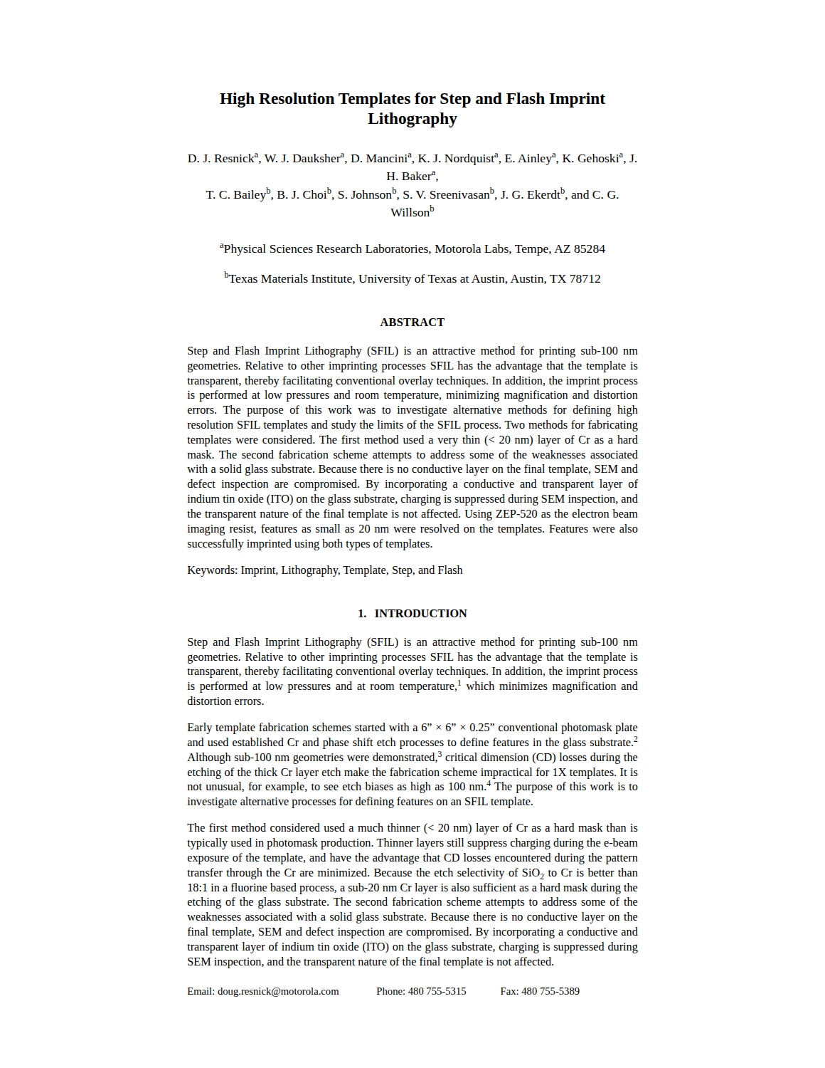High Resolution Templates for Step and Flash Imprint Lithography
D. J. Resnicka, W. J. Daukshera, D. Mancinia, K. J. Nordquista, E. Ainleya, K. Gehoskia, J. H. Bakera,
T. C. Baileyb, B. J. Choib, S. Johnsonb, S. V. Sreenivasanb, J. G. Ekerdtb, and C. G. Willsonb
aPhysical Sciences Research Laboratories, Motorola Labs, Tempe, AZ 85284
bTexas Materials Institute, University of Texas at Austin, Austin, TX 78712
ABSTRACT
Step and Flash Imprint Lithography (SFIL) is an attractive method for printing sub-100 nm geometries. Relative to other imprinting processes SFIL has the advantage that the template is transparent, thereby facilitating conventional overlay techniques. In addition, the imprint process is performed at low pressures and room temperature, minimizing magnification and distortion errors. The purpose of this work was to investigate alternative methods for defining high resolution SFIL templates and study the limits of the SFIL process. Two methods for fabricating templates were considered. The first method used a very thin (< 20 nm) layer of Cr as a hard mask. The second fabrication scheme attempts to address some of the weaknesses associated with a solid glass substrate. Because there is no conductive layer on the final template, SEM and defect inspection are compromised. By incorporating a conductive and transparent layer of indium tin oxide (ITO) on the glass substrate, charging is suppressed during SEM inspection, and the transparent nature of the final template is not affected. Using ZEP-520 as the electron beam imaging resist, features as small as 20 nm were resolved on the templates. Features were also successfully imprinted using both types of templates.
Keywords: Imprint, Lithography, Template, Step, and Flash
1. INTRODUCTION
Step and Flash Imprint Lithography (SFIL) is an attractive method for printing sub-100 nm geometries. Relative to other imprinting processes SFIL has the advantage that the template is transparent, thereby facilitating conventional overlay techniques. In addition, the imprint process is performed at low pressures and at room temperature,1 which minimizes magnification and distortion errors.
Early template fabrication schemes started with a 6” × 6” × 0.25” conventional photomask plate and used established Cr and phase shift etch processes to define features in the glass substrate.2 Although sub-100 nm geometries were demonstrated,3 critical dimension (CD) losses during the etching of the thick Cr layer etch make the fabrication scheme impractical for 1X templates. It is not unusual, for example, to see etch biases as high as 100 nm.4 The purpose of this work is to investigate alternative processes for defining features on an SFIL template.
The first method considered used a much thinner (< 20 nm) layer of Cr as a hard mask than is typically used in photomask production. Thinner layers still suppress charging during the e-beam exposure of the template, and have the advantage that CD losses encountered during the pattern transfer through the Cr are minimized. Because the etch selectivity of SiO2 to Cr is better than 18:1 in a fluorine based process, a sub-20 nm Cr layer is also sufficient as a hard mask during the etching of the glass substrate. The second fabrication scheme attempts to address some of the weaknesses associated with a solid glass substrate. Because there is no conductive layer on the final template, SEM and defect inspection are compromised. By incorporating a conductive and transparent layer of indium tin oxide (ITO) on the glass substrate, charging is suppressed during SEM inspection, and the transparent nature of the final template is not affected.
Email: doug.resnick@motorola.com Phone: 480 755-5315 Fax: 480 755-5389